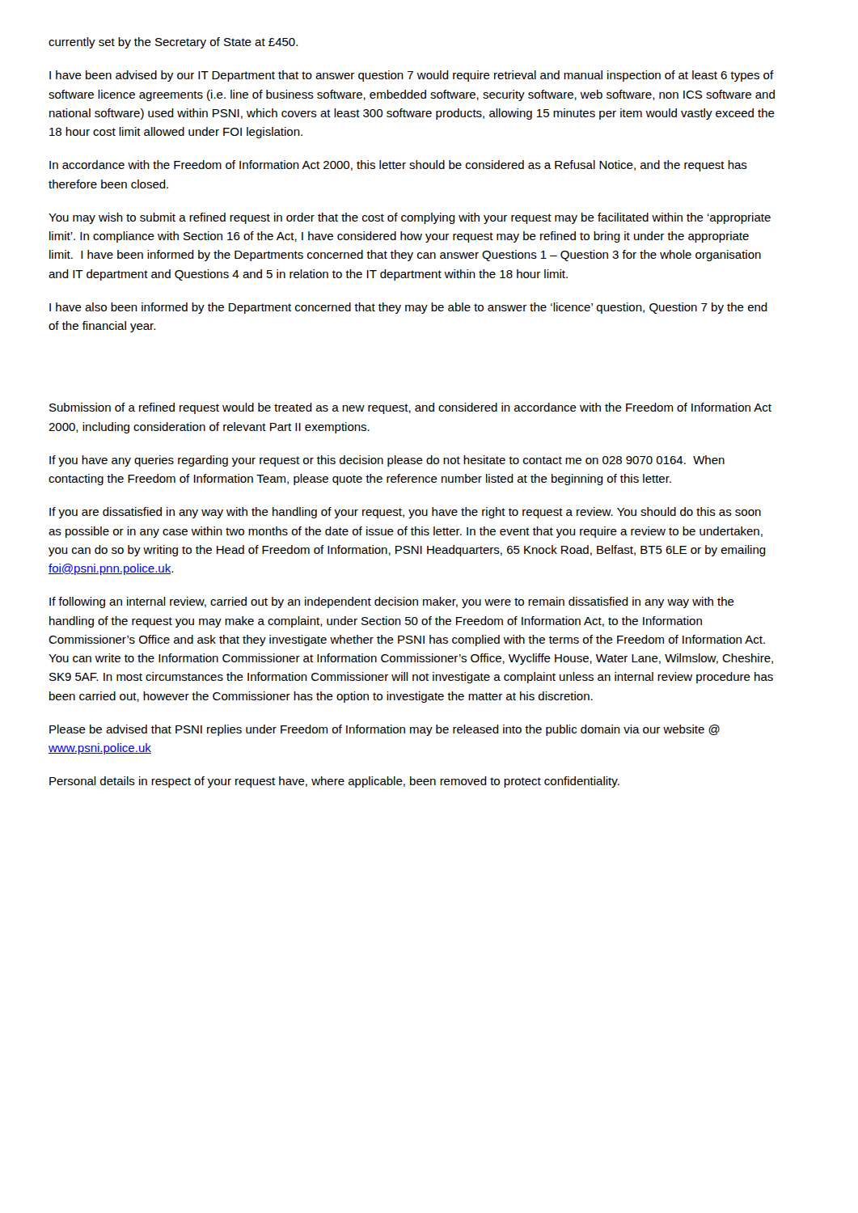currently set by the Secretary of State at £450.
I have been advised by our IT Department that to answer question 7 would require retrieval and manual inspection of at least 6 types of software licence agreements (i.e. line of business software, embedded software, security software, web software, non ICS software and national software) used within PSNI, which covers at least 300 software products, allowing 15 minutes per item would vastly exceed the 18 hour cost limit allowed under FOI legislation.
In accordance with the Freedom of Information Act 2000, this letter should be considered as a Refusal Notice, and the request has therefore been closed.
You may wish to submit a refined request in order that the cost of complying with your request may be facilitated within the ‘appropriate limit’. In compliance with Section 16 of the Act, I have considered how your request may be refined to bring it under the appropriate limit. I have been informed by the Departments concerned that they can answer Questions 1 – Question 3 for the whole organisation and IT department and Questions 4 and 5 in relation to the IT department within the 18 hour limit.
I have also been informed by the Department concerned that they may be able to answer the ‘licence’ question, Question 7 by the end of the financial year.
Submission of a refined request would be treated as a new request, and considered in accordance with the Freedom of Information Act 2000, including consideration of relevant Part II exemptions.
If you have any queries regarding your request or this decision please do not hesitate to contact me on 028 9070 0164. When contacting the Freedom of Information Team, please quote the reference number listed at the beginning of this letter.
If you are dissatisfied in any way with the handling of your request, you have the right to request a review. You should do this as soon as possible or in any case within two months of the date of issue of this letter. In the event that you require a review to be undertaken, you can do so by writing to the Head of Freedom of Information, PSNI Headquarters, 65 Knock Road, Belfast, BT5 6LE or by emailing foi@psni.pnn.police.uk.
If following an internal review, carried out by an independent decision maker, you were to remain dissatisfied in any way with the handling of the request you may make a complaint, under Section 50 of the Freedom of Information Act, to the Information Commissioner’s Office and ask that they investigate whether the PSNI has complied with the terms of the Freedom of Information Act. You can write to the Information Commissioner at Information Commissioner’s Office, Wycliffe House, Water Lane, Wilmslow, Cheshire, SK9 5AF. In most circumstances the Information Commissioner will not investigate a complaint unless an internal review procedure has been carried out, however the Commissioner has the option to investigate the matter at his discretion.
Please be advised that PSNI replies under Freedom of Information may be released into the public domain via our website @ www.psni.police.uk
Personal details in respect of your request have, where applicable, been removed to protect confidentiality.